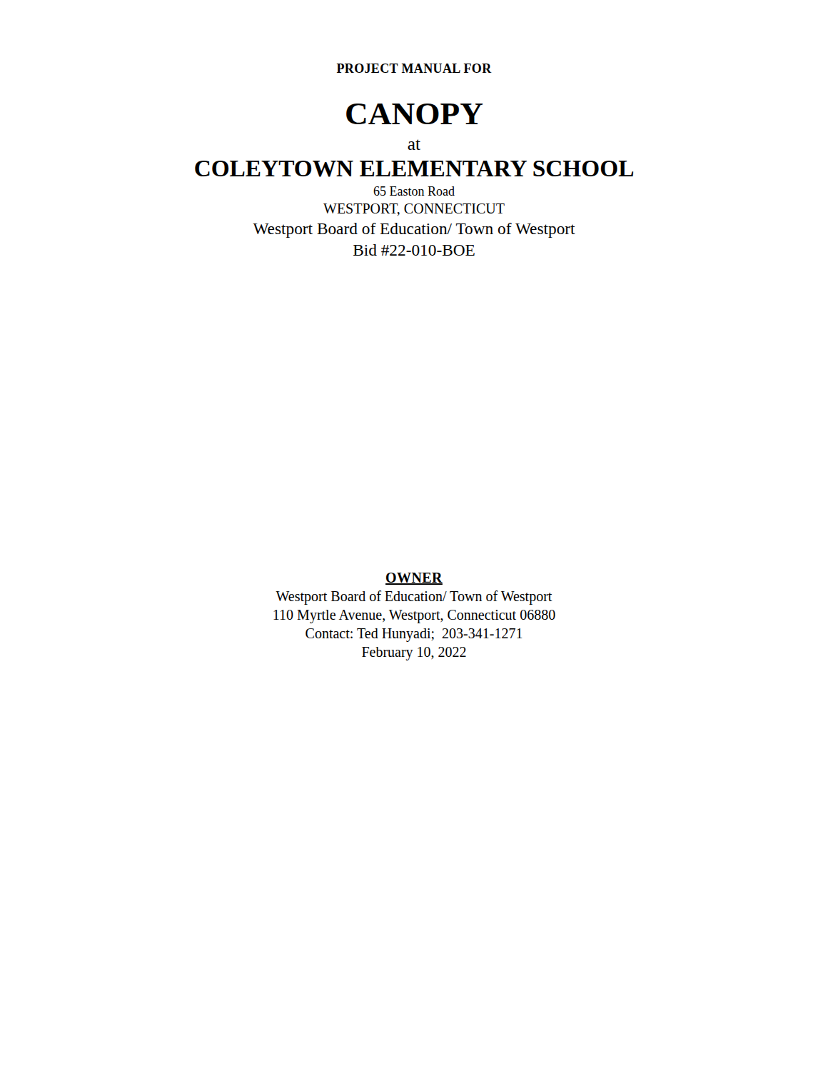PROJECT MANUAL FOR
CANOPY
at
COLEYTOWN ELEMENTARY SCHOOL
65 Easton Road
WESTPORT, CONNECTICUT
Westport Board of Education/ Town of Westport
Bid #22-010-BOE
OWNER
Westport Board of Education/ Town of Westport
110 Myrtle Avenue, Westport, Connecticut 06880
Contact: Ted Hunyadi; 203-341-1271
February 10, 2022